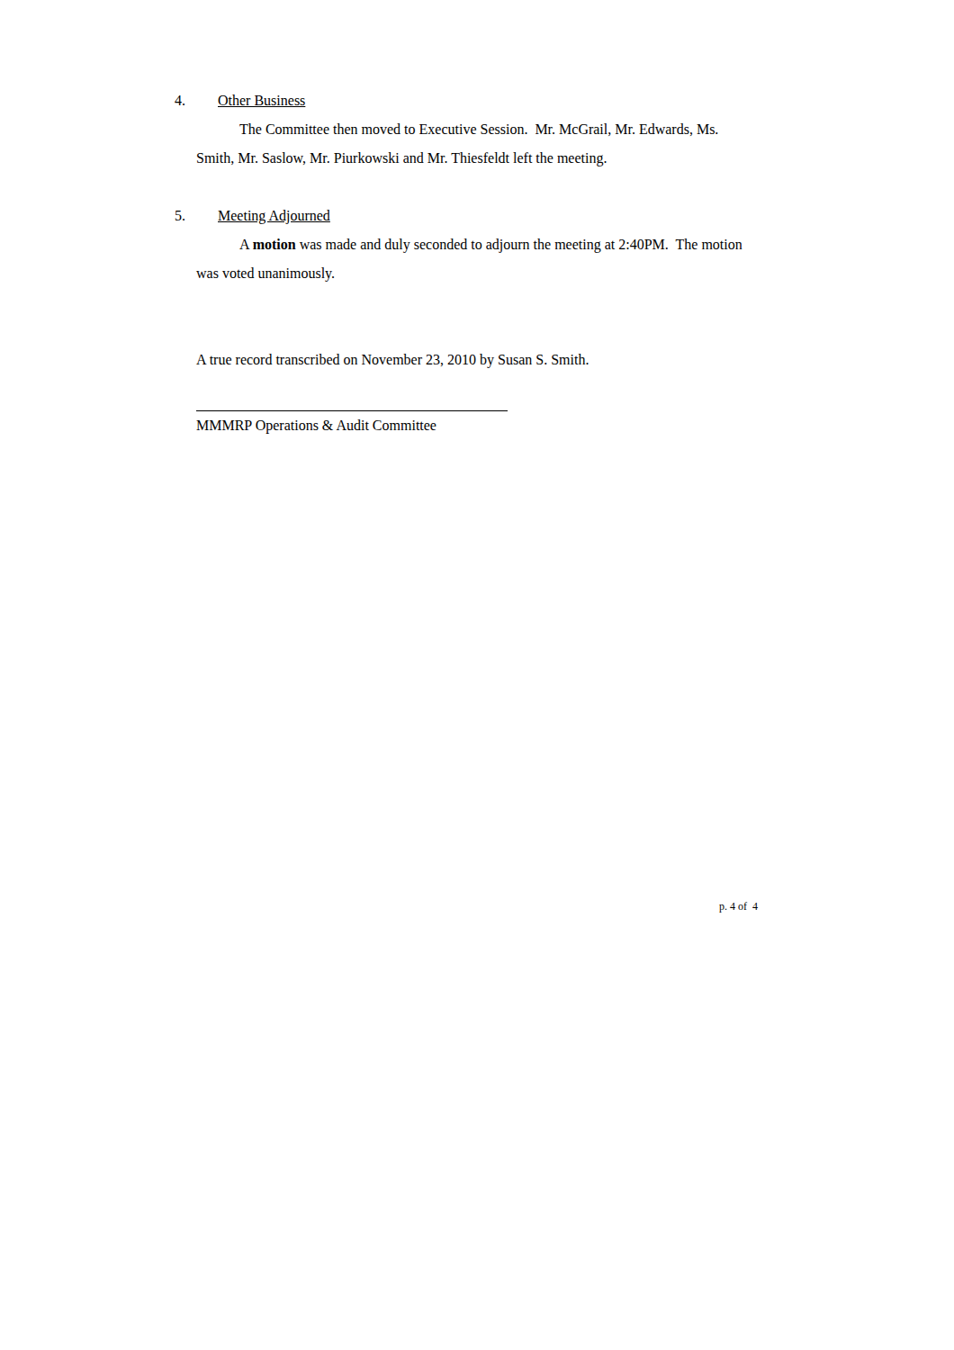4. Other Business
The Committee then moved to Executive Session. Mr. McGrail, Mr. Edwards, Ms. Smith, Mr. Saslow, Mr. Piurkowski and Mr. Thiesfeldt left the meeting.
5. Meeting Adjourned
A motion was made and duly seconded to adjourn the meeting at 2:40PM. The motion was voted unanimously.
A true record transcribed on November 23, 2010 by Susan S. Smith.
MMMRP Operations & Audit Committee
p. 4 of 4